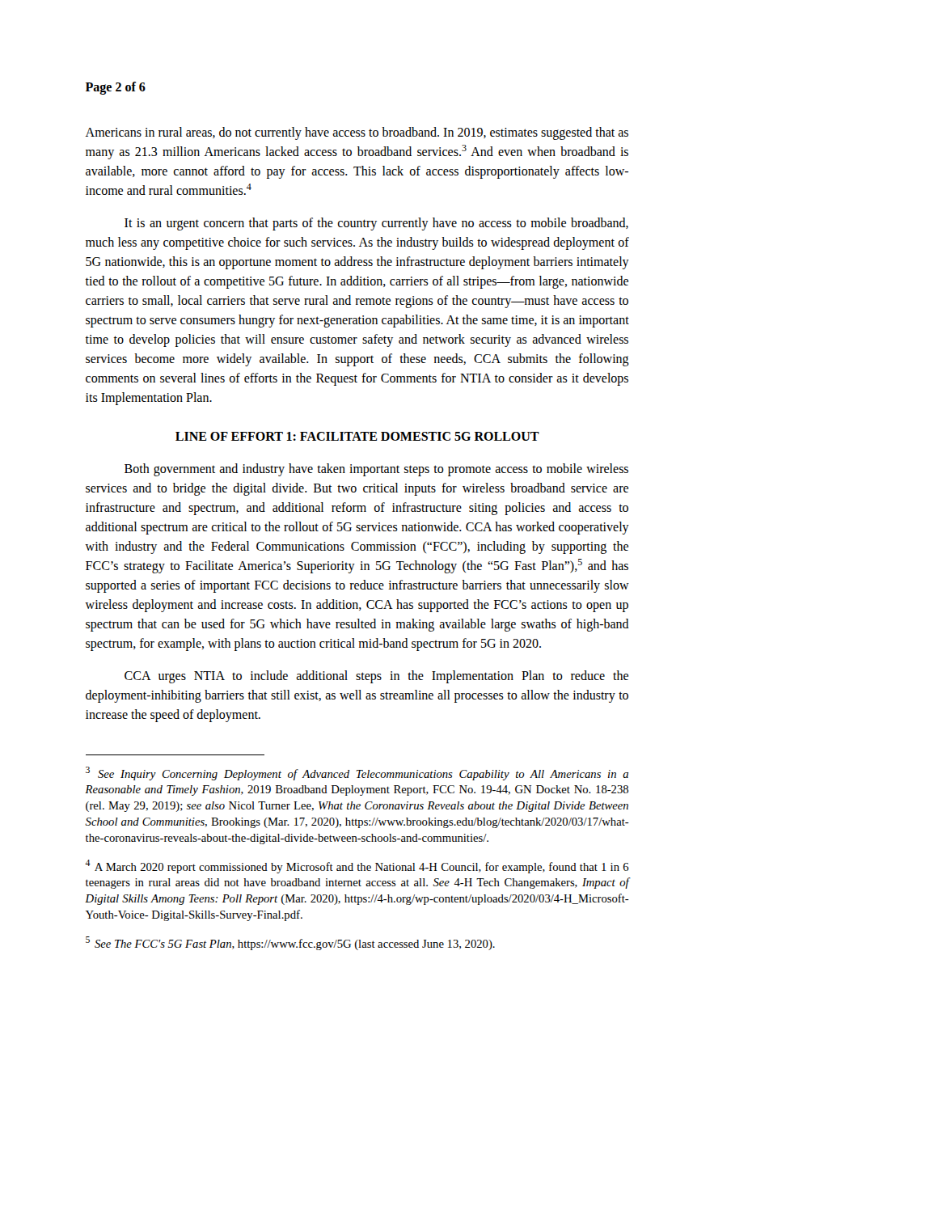Page 2 of 6
Americans in rural areas, do not currently have access to broadband. In 2019, estimates suggested that as many as 21.3 million Americans lacked access to broadband services.3 And even when broadband is available, more cannot afford to pay for access. This lack of access disproportionately affects low-income and rural communities.4
It is an urgent concern that parts of the country currently have no access to mobile broadband, much less any competitive choice for such services. As the industry builds to widespread deployment of 5G nationwide, this is an opportune moment to address the infrastructure deployment barriers intimately tied to the rollout of a competitive 5G future. In addition, carriers of all stripes—from large, nationwide carriers to small, local carriers that serve rural and remote regions of the country—must have access to spectrum to serve consumers hungry for next-generation capabilities. At the same time, it is an important time to develop policies that will ensure customer safety and network security as advanced wireless services become more widely available. In support of these needs, CCA submits the following comments on several lines of efforts in the Request for Comments for NTIA to consider as it develops its Implementation Plan.
LINE OF EFFORT 1: FACILITATE DOMESTIC 5G ROLLOUT
Both government and industry have taken important steps to promote access to mobile wireless services and to bridge the digital divide. But two critical inputs for wireless broadband service are infrastructure and spectrum, and additional reform of infrastructure siting policies and access to additional spectrum are critical to the rollout of 5G services nationwide. CCA has worked cooperatively with industry and the Federal Communications Commission (“FCC”), including by supporting the FCC’s strategy to Facilitate America’s Superiority in 5G Technology (the “5G Fast Plan”),5 and has supported a series of important FCC decisions to reduce infrastructure barriers that unnecessarily slow wireless deployment and increase costs. In addition, CCA has supported the FCC’s actions to open up spectrum that can be used for 5G which have resulted in making available large swaths of high-band spectrum, for example, with plans to auction critical mid-band spectrum for 5G in 2020.
CCA urges NTIA to include additional steps in the Implementation Plan to reduce the deployment-inhibiting barriers that still exist, as well as streamline all processes to allow the industry to increase the speed of deployment.
3 See Inquiry Concerning Deployment of Advanced Telecommunications Capability to All Americans in a Reasonable and Timely Fashion, 2019 Broadband Deployment Report, FCC No. 19-44, GN Docket No. 18-238 (rel. May 29, 2019); see also Nicol Turner Lee, What the Coronavirus Reveals about the Digital Divide Between School and Communities, Brookings (Mar. 17, 2020), https://www.brookings.edu/blog/techtank/2020/03/17/what-the-coronavirus-reveals-about-the-digital-divide-between-schools-and-communities/.
4 A March 2020 report commissioned by Microsoft and the National 4-H Council, for example, found that 1 in 6 teenagers in rural areas did not have broadband internet access at all. See 4-H Tech Changemakers, Impact of Digital Skills Among Teens: Poll Report (Mar. 2020), https://4-h.org/wp-content/uploads/2020/03/4-H_Microsoft-Youth-Voice- Digital-Skills-Survey-Final.pdf.
5 See The FCC's 5G Fast Plan, https://www.fcc.gov/5G (last accessed June 13, 2020).